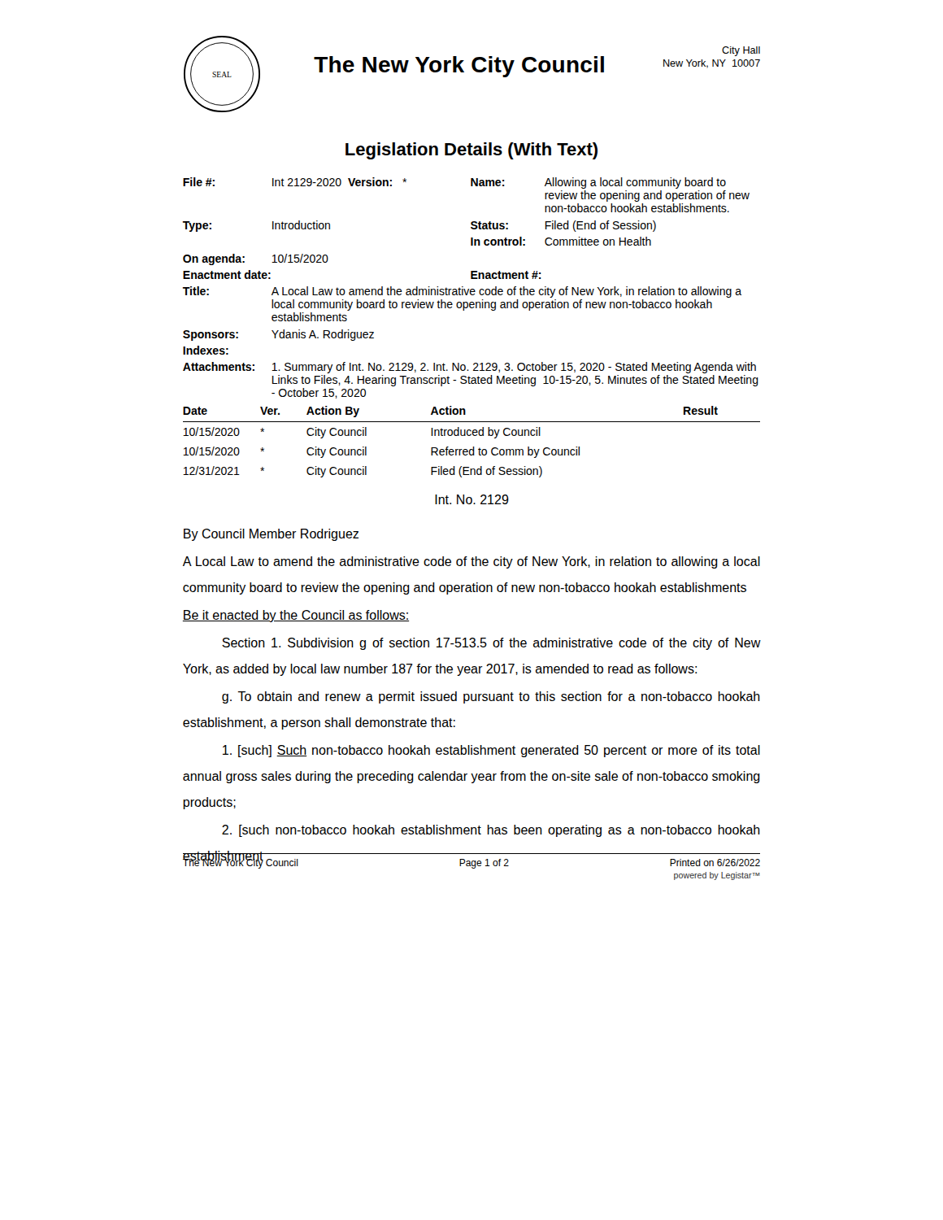The New York City Council
City Hall
New York, NY 10007
Legislation Details (With Text)
| File #: | Int 2129-2020 Version: * | Name: | Allowing a local community board to review the opening and operation of new non-tobacco hookah establishments. |
| Type: | Introduction | Status: | Filed (End of Session) |
| | | In control: | Committee on Health |
| On agenda: | 10/15/2020 | | |
| Enactment date: | | Enactment #: | |
| Title: | A Local Law to amend the administrative code of the city of New York, in relation to allowing a local community board to review the opening and operation of new non-tobacco hookah establishments |
| Sponsors: | Ydanis A. Rodriguez |
| Indexes: | |
| Attachments: | 1. Summary of Int. No. 2129, 2. Int. No. 2129, 3. October 15, 2020 - Stated Meeting Agenda with Links to Files, 4. Hearing Transcript - Stated Meeting 10-15-20, 5. Minutes of the Stated Meeting - October 15, 2020 |
| Date | Ver. | Action By | Action | Result |
| --- | --- | --- | --- | --- |
| 10/15/2020 | * | City Council | Introduced by Council | |
| 10/15/2020 | * | City Council | Referred to Comm by Council | |
| 12/31/2021 | * | City Council | Filed (End of Session) | |
Int. No. 2129
By Council Member Rodriguez
A Local Law to amend the administrative code of the city of New York, in relation to allowing a local community board to review the opening and operation of new non-tobacco hookah establishments
Be it enacted by the Council as follows:
Section 1. Subdivision g of section 17-513.5 of the administrative code of the city of New York, as added by local law number 187 for the year 2017, is amended to read as follows:
g. To obtain and renew a permit issued pursuant to this section for a non-tobacco hookah establishment, a person shall demonstrate that:
1. [such] Such non-tobacco hookah establishment generated 50 percent or more of its total annual gross sales during the preceding calendar year from the on-site sale of non-tobacco smoking products;
2. [such non-tobacco hookah establishment has been operating as a non-tobacco hookah establishment
The New York City Council
Page 1 of 2
Printed on 6/26/2022
powered by Legistar™